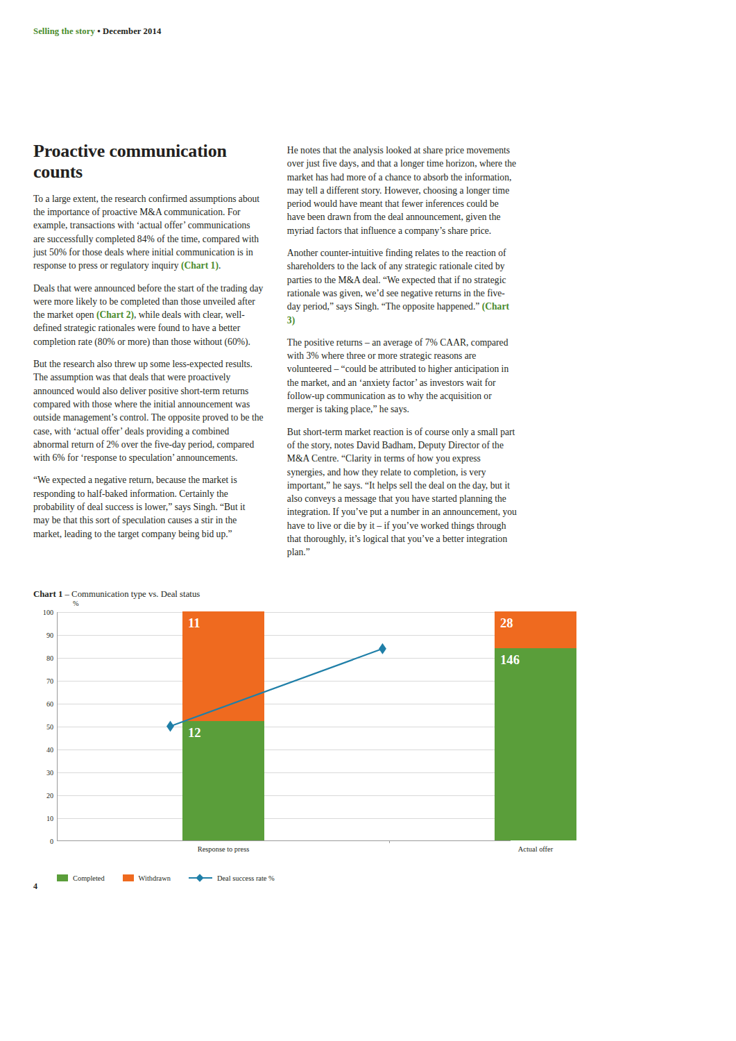Selling the story • December 2014
Proactive communication counts
To a large extent, the research confirmed assumptions about the importance of proactive M&A communication. For example, transactions with ‘actual offer’ communications are successfully completed 84% of the time, compared with just 50% for those deals where initial communication is in response to press or regulatory inquiry (Chart 1).
Deals that were announced before the start of the trading day were more likely to be completed than those unveiled after the market open (Chart 2), while deals with clear, well-defined strategic rationales were found to have a better completion rate (80% or more) than those without (60%).
But the research also threw up some less-expected results. The assumption was that deals that were proactively announced would also deliver positive short-term returns compared with those where the initial announcement was outside management’s control. The opposite proved to be the case, with ‘actual offer’ deals providing a combined abnormal return of 2% over the five-day period, compared with 6% for ‘response to speculation’ announcements.
“We expected a negative return, because the market is responding to half-baked information. Certainly the probability of deal success is lower,” says Singh. “But it may be that this sort of speculation causes a stir in the market, leading to the target company being bid up.”
He notes that the analysis looked at share price movements over just five days, and that a longer time horizon, where the market has had more of a chance to absorb the information, may tell a different story. However, choosing a longer time period would have meant that fewer inferences could be have been drawn from the deal announcement, given the myriad factors that influence a company’s share price.
Another counter-intuitive finding relates to the reaction of shareholders to the lack of any strategic rationale cited by parties to the M&A deal. “We expected that if no strategic rationale was given, we’d see negative returns in the five-day period,” says Singh. “The opposite happened.” (Chart 3)
The positive returns – an average of 7% CAAR, compared with 3% where three or more strategic reasons are volunteered – “could be attributed to higher anticipation in the market, and an ‘anxiety factor’ as investors wait for follow-up communication as to why the acquisition or merger is taking place,” he says.
But short-term market reaction is of course only a small part of the story, notes David Badham, Deputy Director of the M&A Centre. “Clarity in terms of how you express synergies, and how they relate to completion, is very important,” he says. “It helps sell the deal on the day, but it also conveys a message that you have started planning the integration. If you’ve put a number in an announcement, you have to live or die by it – if you’ve worked things through that thoroughly, it’s logical that you’ve a better integration plan.”
Chart 1 – Communication type vs. Deal status
%
100
90
80
70
60
50
40
30
20
10
0
12
11
146
28
Response to press
Actual offer
Completed
Withdrawn
Deal success rate %
4